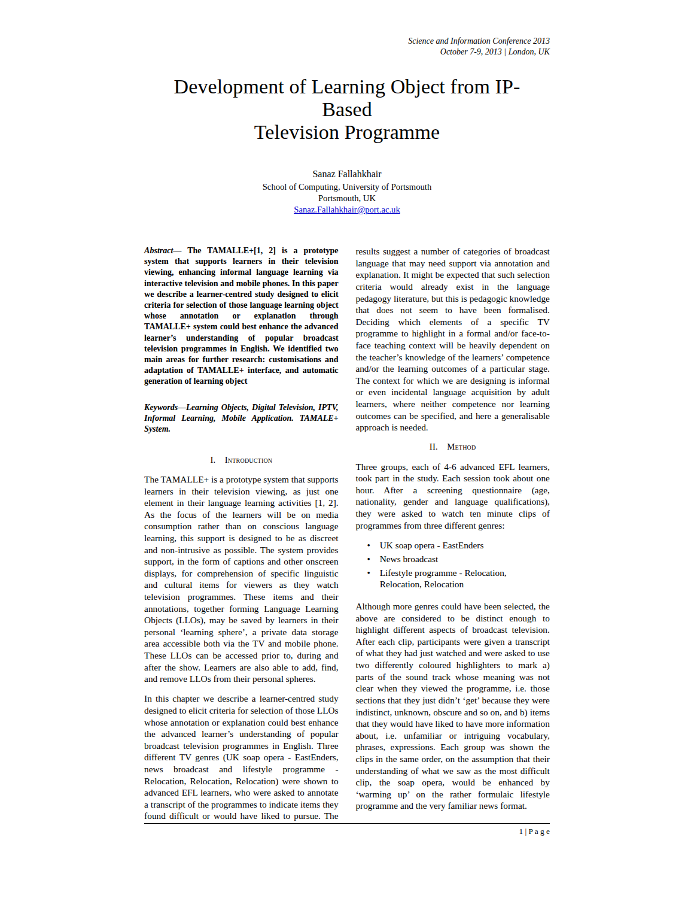Science and Information Conference 2013
October 7-9, 2013 | London, UK
Development of Learning Object from IP-Based
Television Programme
Sanaz Fallahkhair
School of Computing, University of Portsmouth
Portsmouth, UK
Sanaz.Fallahkhair@port.ac.uk
Abstract— The TAMALLE+[1, 2] is a prototype system that supports learners in their television viewing, enhancing informal language learning via interactive television and mobile phones. In this paper we describe a learner-centred study designed to elicit criteria for selection of those language learning object whose annotation or explanation through TAMALLE+ system could best enhance the advanced learner’s understanding of popular broadcast television programmes in English. We identified two main areas for further research: customisations and adaptation of TAMALLE+ interface, and automatic generation of learning object
Keywords—Learning Objects, Digital Television, IPTV, Informal Learning, Mobile Application. TAMALE+ System.
I. Introduction
The TAMALLE+ is a prototype system that supports learners in their television viewing, as just one element in their language learning activities [1, 2]. As the focus of the learners will be on media consumption rather than on conscious language learning, this support is designed to be as discreet and non-intrusive as possible. The system provides support, in the form of captions and other onscreen displays, for comprehension of specific linguistic and cultural items for viewers as they watch television programmes. These items and their annotations, together forming Language Learning Objects (LLOs), may be saved by learners in their personal ‘learning sphere’, a private data storage area accessible both via the TV and mobile phone. These LLOs can be accessed prior to, during and after the show. Learners are also able to add, find, and remove LLOs from their personal spheres.
In this chapter we describe a learner-centred study designed to elicit criteria for selection of those LLOs whose annotation or explanation could best enhance the advanced learner’s understanding of popular broadcast television programmes in English. Three different TV genres (UK soap opera - EastEnders, news broadcast and lifestyle programme - Relocation, Relocation, Relocation) were shown to advanced EFL learners, who were asked to annotate a transcript of the programmes to indicate items they found difficult or would have liked to pursue. The results suggest a number of categories of broadcast language that may need support via annotation and explanation. It might be expected that such selection criteria would already exist in the language pedagogy literature, but this is pedagogic knowledge that does not seem to have been formalised. Deciding which elements of a specific TV programme to highlight in a formal and/or face-to-face teaching context will be heavily dependent on the teacher’s knowledge of the learners’ competence and/or the learning outcomes of a particular stage. The context for which we are designing is informal or even incidental language acquisition by adult learners, where neither competence nor learning outcomes can be specified, and here a generalisable approach is needed.
II. Method
Three groups, each of 4-6 advanced EFL learners, took part in the study. Each session took about one hour. After a screening questionnaire (age, nationality, gender and language qualifications), they were asked to watch ten minute clips of programmes from three different genres:
UK soap opera - EastEnders
News broadcast
Lifestyle programme - Relocation, Relocation, Relocation
Although more genres could have been selected, the above are considered to be distinct enough to highlight different aspects of broadcast television. After each clip, participants were given a transcript of what they had just watched and were asked to use two differently coloured highlighters to mark a) parts of the sound track whose meaning was not clear when they viewed the programme, i.e. those sections that they just didn’t ‘get’ because they were indistinct, unknown, obscure and so on, and b) items that they would have liked to have more information about, i.e. unfamiliar or intriguing vocabulary, phrases, expressions. Each group was shown the clips in the same order, on the assumption that their understanding of what we saw as the most difficult clip, the soap opera, would be enhanced by ‘warming up’ on the rather formulaic lifestyle programme and the very familiar news format.
1 | P a g e